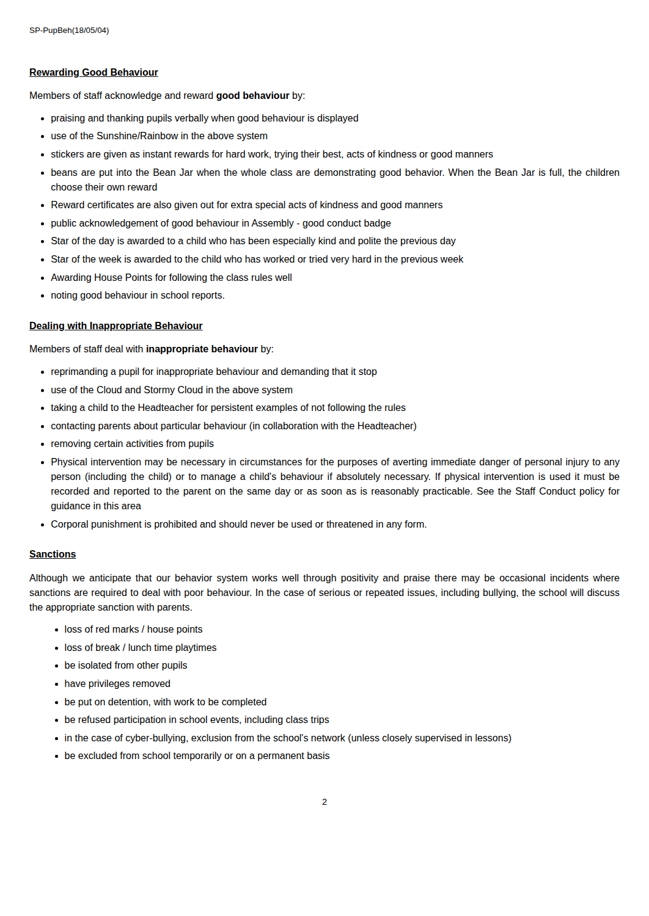SP-PupBeh(18/05/04)
Rewarding Good Behaviour
Members of staff acknowledge and reward good behaviour by:
praising and thanking pupils verbally when good behaviour is displayed
use of the Sunshine/Rainbow in the above system
stickers are given as instant rewards for hard work, trying their best, acts of kindness or good manners
beans are put into the Bean Jar when the whole class are demonstrating good behavior. When the Bean Jar is full, the children choose their own reward
Reward certificates are also given out for extra special acts of kindness and good manners
public acknowledgement of good behaviour in Assembly - good conduct badge
Star of the day is awarded to a child who has been especially kind and polite the previous day
Star of the week is awarded to the child who has worked or tried very hard in the previous week
Awarding House Points for following the class rules well
noting good behaviour in school reports.
Dealing with Inappropriate Behaviour
Members of staff deal with inappropriate behaviour by:
reprimanding a pupil for inappropriate behaviour and demanding that it stop
use of the Cloud and Stormy Cloud in the above system
taking a child to the Headteacher for persistent examples of not following the rules
contacting parents about particular behaviour (in collaboration with the Headteacher)
removing certain activities from pupils
Physical intervention may be necessary in circumstances for the purposes of averting immediate danger of personal injury to any person (including the child) or to manage a child's behaviour if absolutely necessary. If physical intervention is used it must be recorded and reported to the parent on the same day or as soon as is reasonably practicable. See the Staff Conduct policy for guidance in this area
Corporal punishment is prohibited and should never be used or threatened in any form.
Sanctions
Although we anticipate that our behavior system works well through positivity and praise there may be occasional incidents where sanctions are required to deal with poor behaviour. In the case of serious or repeated issues, including bullying, the school will discuss the appropriate sanction with parents.
loss of red marks / house points
loss of break / lunch time playtimes
be isolated from other pupils
have privileges removed
be put on detention, with work to be completed
be refused participation in school events, including class trips
in the case of cyber-bullying, exclusion from the school's network (unless closely supervised in lessons)
be excluded from school temporarily or on a permanent basis
2